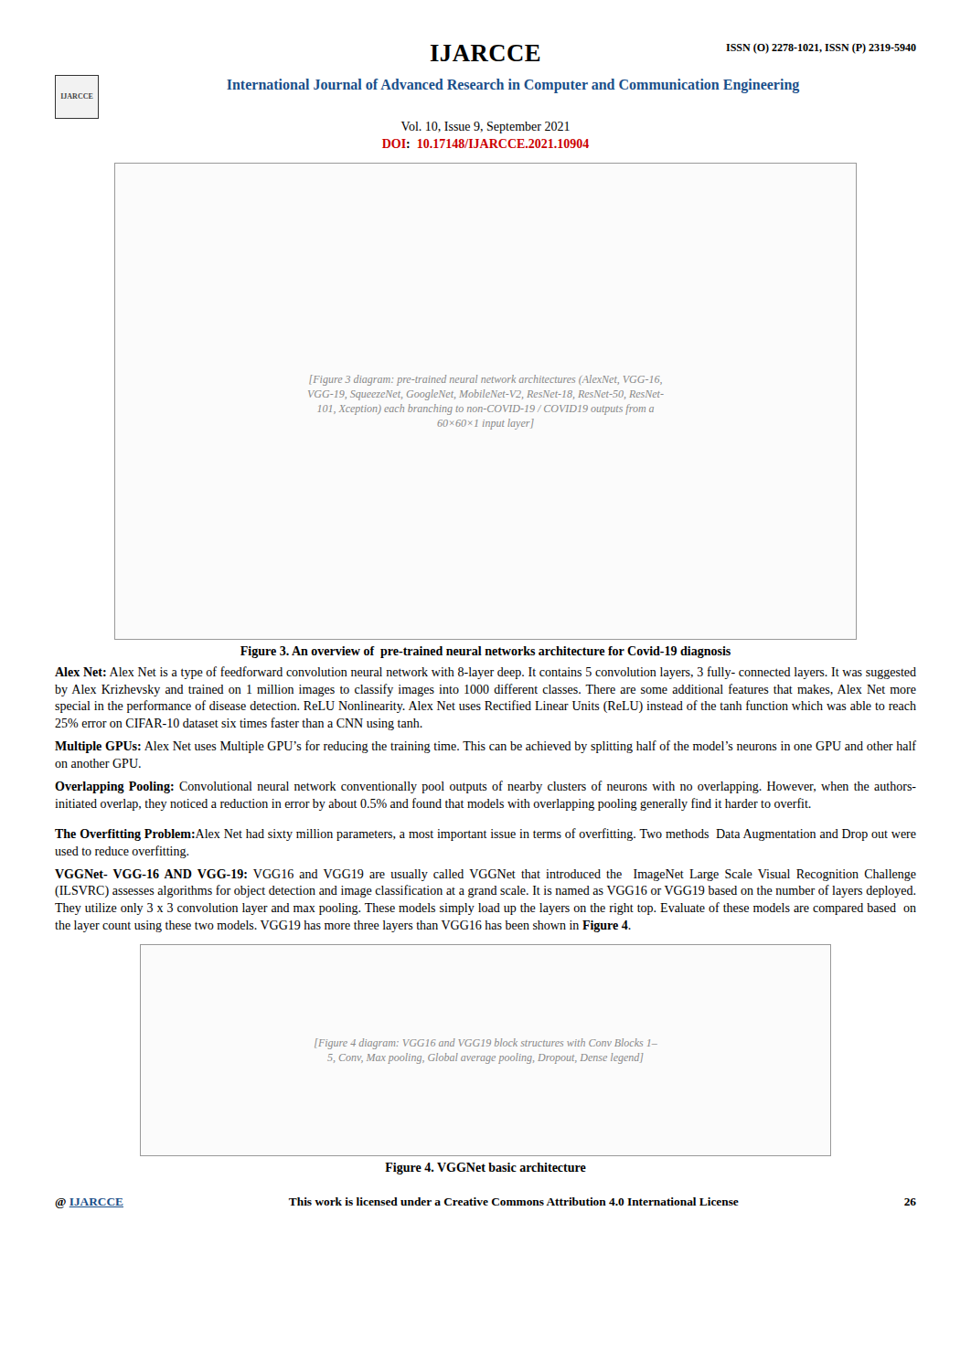ISSN (O) 2278-1021, ISSN (P) 2319-5940
IJARCCE
IJARCCE
International Journal of Advanced Research in Computer and Communication Engineering
Vol. 10, Issue 9, September 2021
DOI: 10.17148/IJARCCE.2021.10904
[Figure 3 diagram: pre-trained neural network architectures (AlexNet, VGG-16, VGG-19, SqueezeNet, GoogleNet, MobileNet-V2, ResNet-18, ResNet-50, ResNet-101, Xception) each branching to non-COVID-19 / COVID19 outputs from a 60×60×1 input layer]
Figure 3. An overview of pre-trained neural networks architecture for Covid-19 diagnosis
Alex Net: Alex Net is a type of feedforward convolution neural network with 8-layer deep. It contains 5 convolution layers, 3 fully- connected layers. It was suggested by Alex Krizhevsky and trained on 1 million images to classify images into 1000 different classes. There are some additional features that makes, Alex Net more special in the performance of disease detection. ReLU Nonlinearity. Alex Net uses Rectified Linear Units (ReLU) instead of the tanh function which was able to reach 25% error on CIFAR-10 dataset six times faster than a CNN using tanh.
Multiple GPUs: Alex Net uses Multiple GPU’s for reducing the training time. This can be achieved by splitting half of the model’s neurons in one GPU and other half on another GPU.
Overlapping Pooling: Convolutional neural network conventionally pool outputs of nearby clusters of neurons with no overlapping. However, when the authors-initiated overlap, they noticed a reduction in error by about 0.5% and found that models with overlapping pooling generally find it harder to overfit.
The Overfitting Problem: Alex Net had sixty million parameters, a most important issue in terms of overfitting. Two methods Data Augmentation and Drop out were used to reduce overfitting.
VGGNet- VGG-16 AND VGG-19: VGG16 and VGG19 are usually called VGGNet that introduced the ImageNet Large Scale Visual Recognition Challenge (ILSVRC) assesses algorithms for object detection and image classification at a grand scale. It is named as VGG16 or VGG19 based on the number of layers deployed. They utilize only 3 x 3 convolution layer and max pooling. These models simply load up the layers on the right top. Evaluate of these models are compared based on the layer count using these two models. VGG19 has more three layers than VGG16 has been shown in Figure 4.
[Figure 4 diagram: VGG16 and VGG19 block structures with Conv Blocks 1–5, Conv, Max pooling, Global average pooling, Dropout, Dense legend]
Figure 4. VGGNet basic architecture
@ IJARCCE
This work is licensed under a Creative Commons Attribution 4.0 International License
26